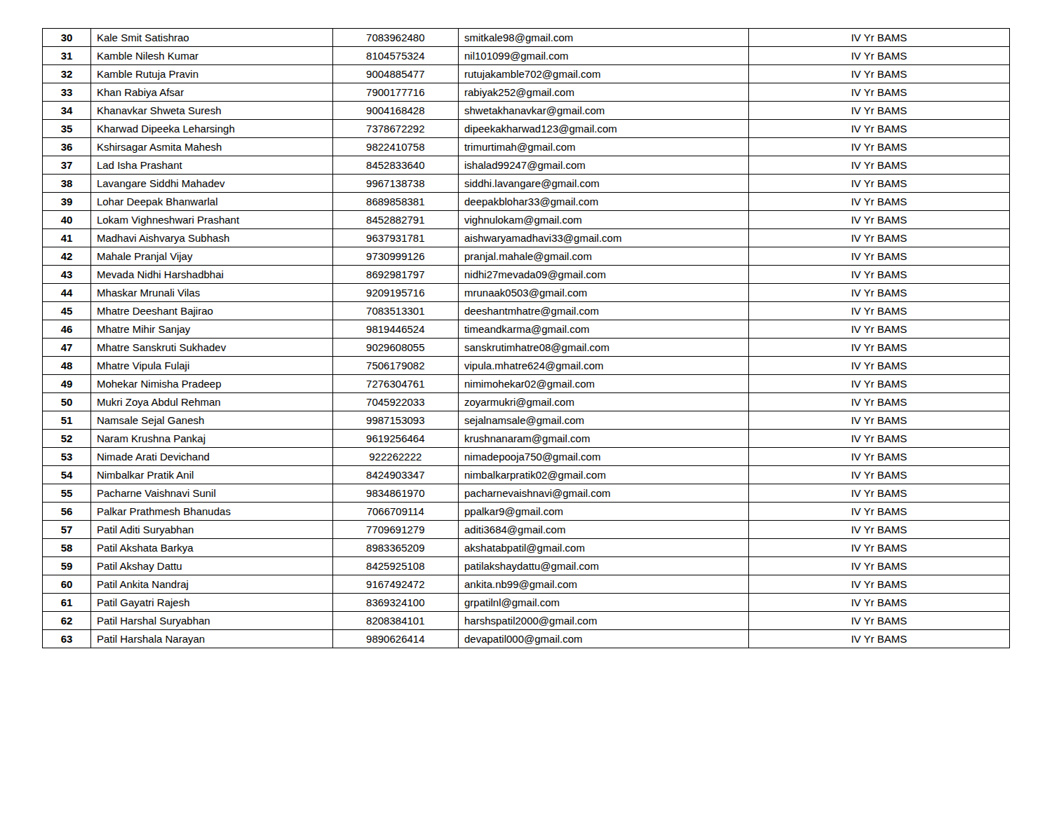| 30 | Kale Smit Satishrao | 7083962480 | smitkale98@gmail.com | IV Yr BAMS |
| 31 | Kamble Nilesh Kumar | 8104575324 | nil101099@gmail.com | IV Yr BAMS |
| 32 | Kamble Rutuja Pravin | 9004885477 | rutujakamble702@gmail.com | IV Yr BAMS |
| 33 | Khan Rabiya Afsar | 7900177716 | rabiyak252@gmail.com | IV Yr BAMS |
| 34 | Khanavkar Shweta Suresh | 9004168428 | shwetakhanavkar@gmail.com | IV Yr BAMS |
| 35 | Kharwad Dipeeka Leharsingh | 7378672292 | dipeekakharwad123@gmail.com | IV Yr BAMS |
| 36 | Kshirsagar Asmita Mahesh | 9822410758 | trimurtimah@gmail.com | IV Yr BAMS |
| 37 | Lad Isha Prashant | 8452833640 | ishalad99247@gmail.com | IV Yr BAMS |
| 38 | Lavangare Siddhi Mahadev | 9967138738 | siddhi.lavangare@gmail.com | IV Yr BAMS |
| 39 | Lohar Deepak Bhanwarlal | 8689858381 | deepakblohar33@gmail.com | IV Yr BAMS |
| 40 | Lokam Vighneshwari Prashant | 8452882791 | vighnulokam@gmail.com | IV Yr BAMS |
| 41 | Madhavi Aishvarya Subhash | 9637931781 | aishwaryamadhavi33@gmail.com | IV Yr BAMS |
| 42 | Mahale Pranjal Vijay | 9730999126 | pranjal.mahale@gmail.com | IV Yr BAMS |
| 43 | Mevada Nidhi Harshadbhai | 8692981797 | nidhi27mevada09@gmail.com | IV Yr BAMS |
| 44 | Mhaskar Mrunali Vilas | 9209195716 | mrunaak0503@gmail.com | IV Yr BAMS |
| 45 | Mhatre Deeshant Bajirao | 7083513301 | deeshantmhatre@gmail.com | IV Yr BAMS |
| 46 | Mhatre Mihir Sanjay | 9819446524 | timeandkarma@gmail.com | IV Yr BAMS |
| 47 | Mhatre Sanskruti Sukhadev | 9029608055 | sanskrutimhatre08@gmail.com | IV Yr BAMS |
| 48 | Mhatre Vipula Fulaji | 7506179082 | vipula.mhatre624@gmail.com | IV Yr BAMS |
| 49 | Mohekar Nimisha Pradeep | 7276304761 | nimimohekar02@gmail.com | IV Yr BAMS |
| 50 | Mukri Zoya Abdul Rehman | 7045922033 | zoyarmukri@gmail.com | IV Yr BAMS |
| 51 | Namsale Sejal Ganesh | 9987153093 | sejalnamsale@gmail.com | IV Yr BAMS |
| 52 | Naram Krushna Pankaj | 9619256464 | krushnanaram@gmail.com | IV Yr BAMS |
| 53 | Nimade Arati Devichand | 922262222 | nimadepooja750@gmail.com | IV Yr BAMS |
| 54 | Nimbalkar Pratik Anil | 8424903347 | nimbalkarpratik02@gmail.com | IV Yr BAMS |
| 55 | Pacharne Vaishnavi Sunil | 9834861970 | pacharnevaishnavi@gmail.com | IV Yr BAMS |
| 56 | Palkar Prathmesh Bhanudas | 7066709114 | ppalkar9@gmail.com | IV Yr BAMS |
| 57 | Patil Aditi Suryabhan | 7709691279 | aditi3684@gmail.com | IV Yr BAMS |
| 58 | Patil Akshata Barkya | 8983365209 | akshatabpatil@gmail.com | IV Yr BAMS |
| 59 | Patil Akshay Dattu | 8425925108 | patilakshaydattu@gmail.com | IV Yr BAMS |
| 60 | Patil Ankita Nandraj | 9167492472 | ankita.nb99@gmail.com | IV Yr BAMS |
| 61 | Patil Gayatri Rajesh | 8369324100 | grpatilnl@gmail.com | IV Yr BAMS |
| 62 | Patil Harshal Suryabhan | 8208384101 | harshspatil2000@gmail.com | IV Yr BAMS |
| 63 | Patil Harshala Narayan | 9890626414 | devapatil000@gmail.com | IV Yr BAMS |